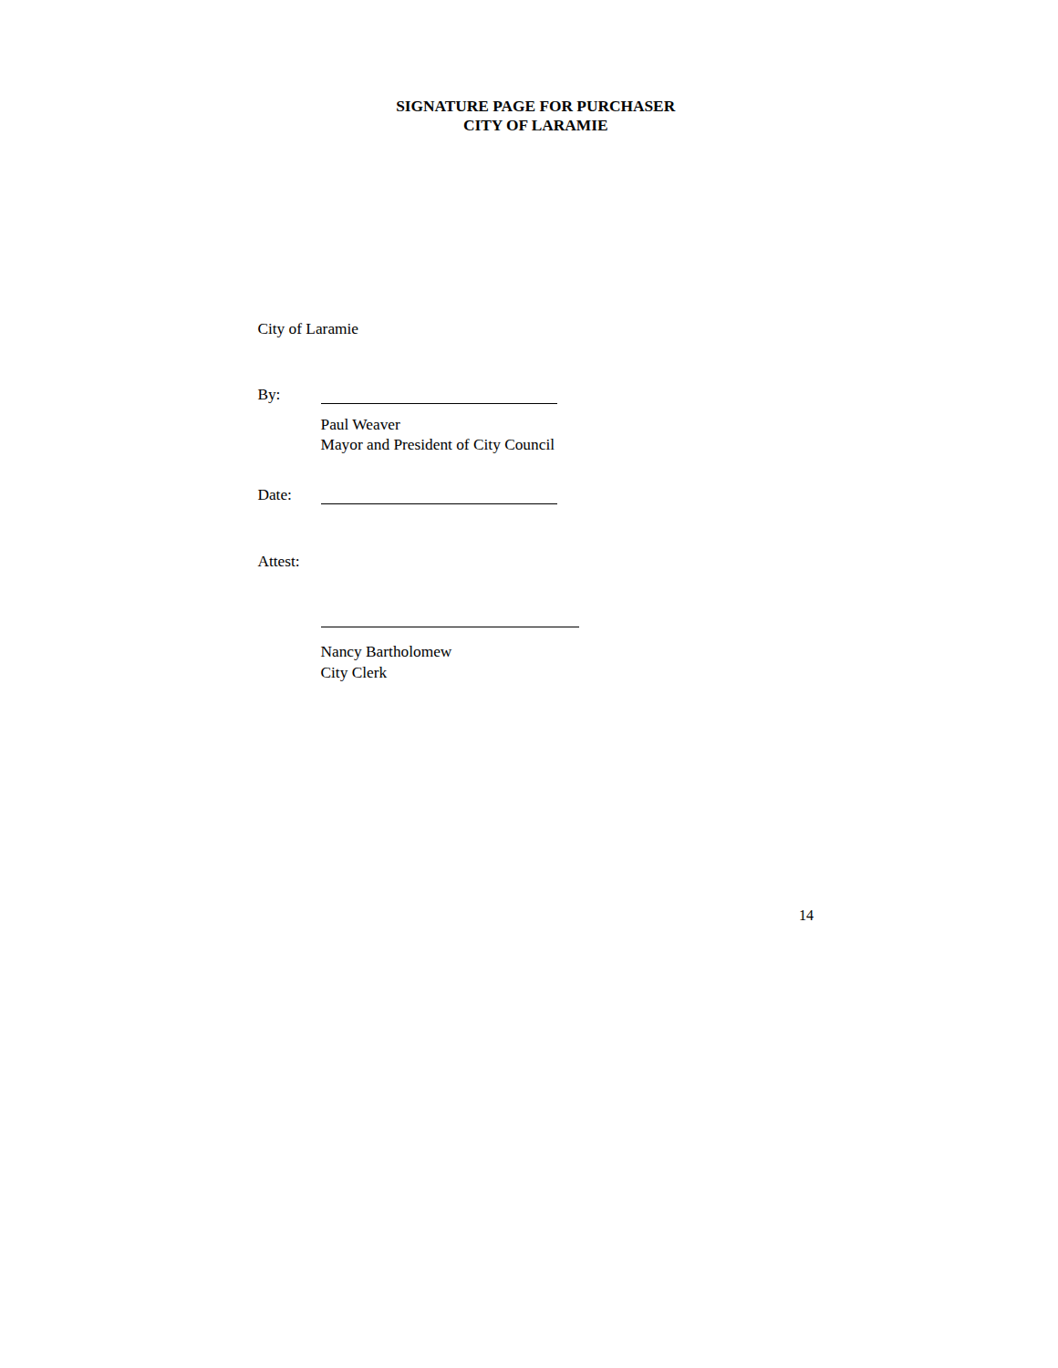SIGNATURE PAGE FOR PURCHASER
CITY OF LARAMIE
City of Laramie
By:
Paul Weaver
Mayor and President of City Council
Date:
Attest:
Nancy Bartholomew
City Clerk
14